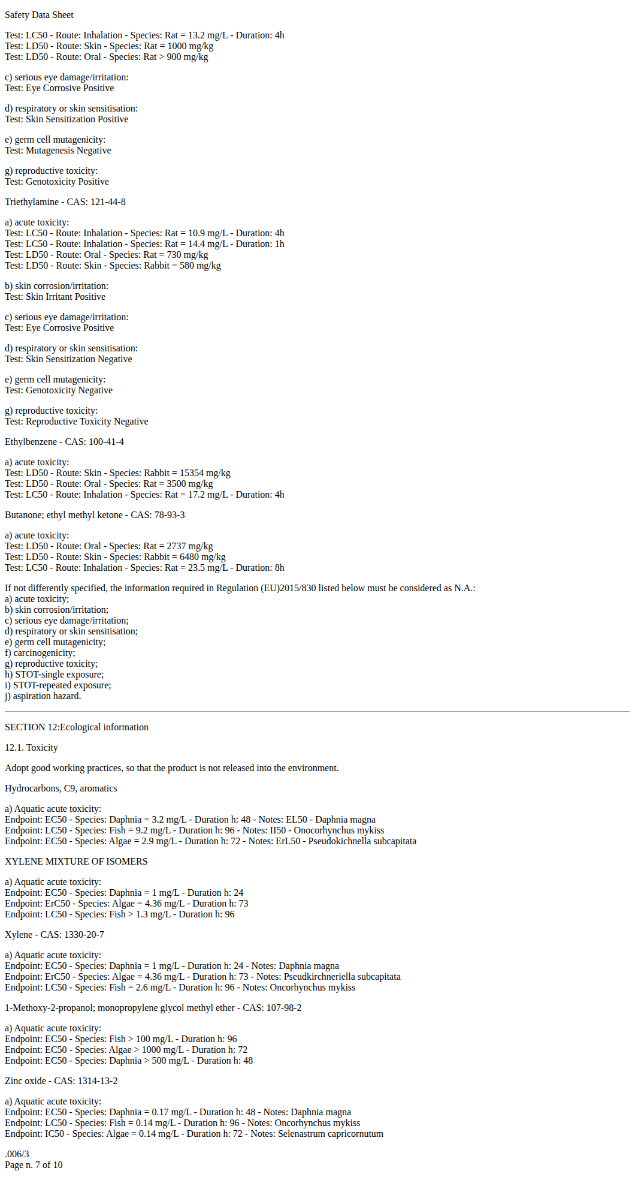Safety Data Sheet
Test: LC50 - Route: Inhalation - Species: Rat = 13.2 mg/L - Duration: 4h
Test: LD50 - Route: Skin - Species: Rat = 1000 mg/kg
Test: LD50 - Route: Oral - Species: Rat > 900 mg/kg
c) serious eye damage/irritation:
Test: Eye Corrosive Positive
d) respiratory or skin sensitisation:
Test: Skin Sensitization Positive
e) germ cell mutagenicity:
Test: Mutagenesis Negative
g) reproductive toxicity:
Test: Genotoxicity Positive
Triethylamine - CAS: 121-44-8
a) acute toxicity:
Test: LC50 - Route: Inhalation - Species: Rat = 10.9 mg/L - Duration: 4h
Test: LC50 - Route: Inhalation - Species: Rat = 14.4 mg/L - Duration: 1h
Test: LD50 - Route: Oral - Species: Rat = 730 mg/kg
Test: LD50 - Route: Skin - Species: Rabbit = 580 mg/kg
b) skin corrosion/irritation:
Test: Skin Irritant Positive
c) serious eye damage/irritation:
Test: Eye Corrosive Positive
d) respiratory or skin sensitisation:
Test: Skin Sensitization Negative
e) germ cell mutagenicity:
Test: Genotoxicity Negative
g) reproductive toxicity:
Test: Reproductive Toxicity Negative
Ethylbenzene - CAS: 100-41-4
a) acute toxicity:
Test: LD50 - Route: Skin - Species: Rabbit = 15354 mg/kg
Test: LD50 - Route: Oral - Species: Rat = 3500 mg/kg
Test: LC50 - Route: Inhalation - Species: Rat = 17.2 mg/L - Duration: 4h
Butanone; ethyl methyl ketone - CAS: 78-93-3
a) acute toxicity:
Test: LD50 - Route: Oral - Species: Rat = 2737 mg/kg
Test: LD50 - Route: Skin - Species: Rabbit = 6480 mg/kg
Test: LC50 - Route: Inhalation - Species: Rat = 23.5 mg/L - Duration: 8h
If not differently specified, the information required in Regulation (EU)2015/830 listed below must be considered as N.A.:
a) acute toxicity;
b) skin corrosion/irritation;
c) serious eye damage/irritation;
d) respiratory or skin sensitisation;
e) germ cell mutagenicity;
f) carcinogenicity;
g) reproductive toxicity;
h) STOT-single exposure;
i) STOT-repeated exposure;
j) aspiration hazard.
SECTION 12:Ecological information
12.1. Toxicity
Adopt good working practices, so that the product is not released into the environment.
Hydrocarbons, C9, aromatics
a) Aquatic acute toxicity:
Endpoint: EC50 - Species: Daphnia = 3.2 mg/L - Duration h: 48 - Notes: EL50 - Daphnia magna
Endpoint: LC50 - Species: Fish = 9.2 mg/L - Duration h: 96 - Notes: II50 - Onocorhynchus mykiss
Endpoint: EC50 - Species: Algae = 2.9 mg/L - Duration h: 72 - Notes: ErL50 - Pseudokichnella subcapitata
XYLENE MIXTURE OF ISOMERS
a) Aquatic acute toxicity:
Endpoint: EC50 - Species: Daphnia = 1 mg/L - Duration h: 24
Endpoint: ErC50 - Species: Algae = 4.36 mg/L - Duration h: 73
Endpoint: LC50 - Species: Fish > 1.3 mg/L - Duration h: 96
Xylene - CAS: 1330-20-7
a) Aquatic acute toxicity:
Endpoint: EC50 - Species: Daphnia = 1 mg/L - Duration h: 24 - Notes: Daphnia magna
Endpoint: ErC50 - Species: Algae = 4.36 mg/L - Duration h: 73 - Notes: Pseudkirchneriella subcapitata
Endpoint: LC50 - Species: Fish = 2.6 mg/L - Duration h: 96 - Notes: Oncorhynchus mykiss
1-Methoxy-2-propanol; monopropylene glycol methyl ether - CAS: 107-98-2
a) Aquatic acute toxicity:
Endpoint: EC50 - Species: Fish > 100 mg/L - Duration h: 96
Endpoint: EC50 - Species: Algae > 1000 mg/L - Duration h: 72
Endpoint: EC50 - Species: Daphnia > 500 mg/L - Duration h: 48
Zinc oxide - CAS: 1314-13-2
a) Aquatic acute toxicity:
Endpoint: EC50 - Species: Daphnia = 0.17 mg/L - Duration h: 48 - Notes: Daphnia magna
Endpoint: LC50 - Species: Fish = 0.14 mg/L - Duration h: 96 - Notes: Oncorhynchus mykiss
Endpoint: IC50 - Species: Algae = 0.14 mg/L - Duration h: 72 - Notes: Selenastrum capricornutum
.006/3
Page n. 7 of 10